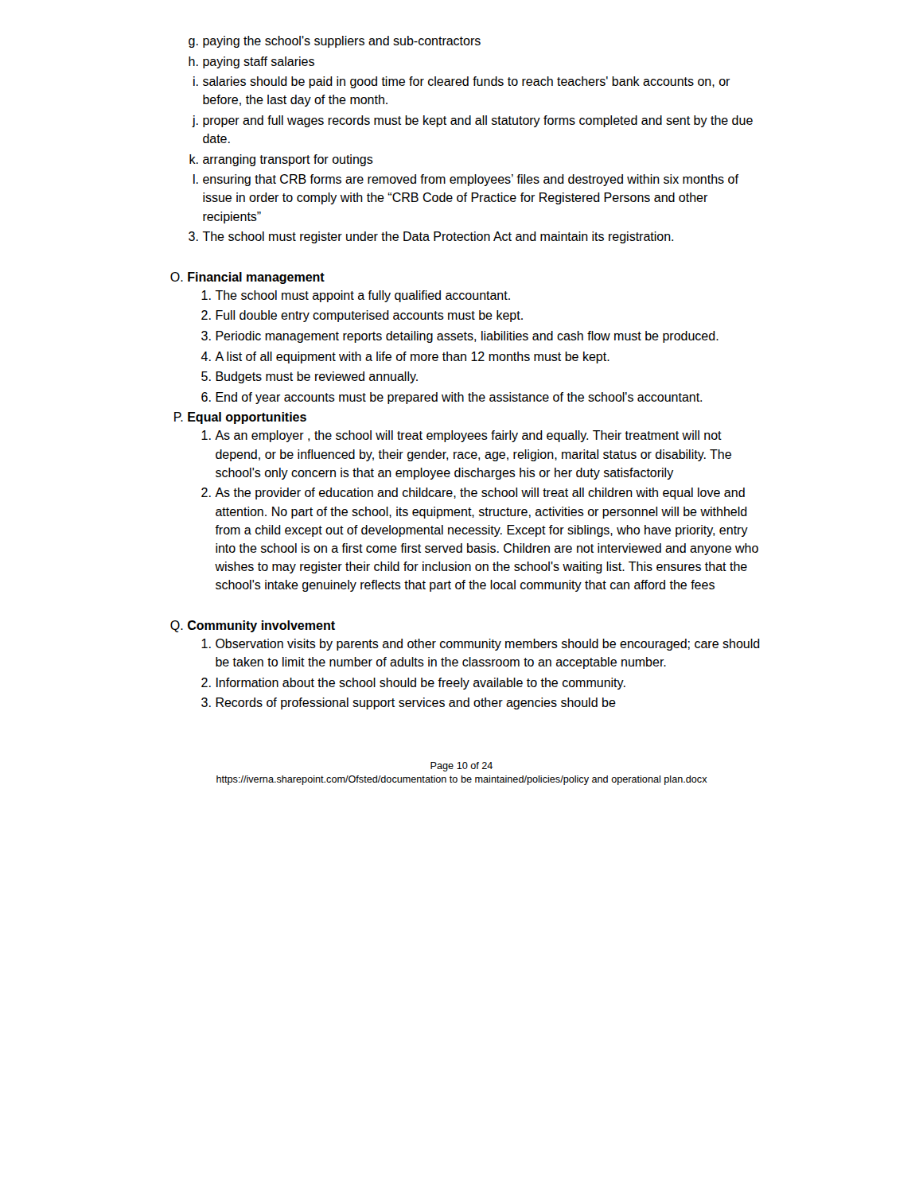paying the school's suppliers and sub-contractors
paying staff salaries
salaries should be paid in good time for cleared funds to reach teachers' bank accounts on, or before, the last day of the month.
proper and full wages records must be kept and all statutory forms completed and sent by the due date.
arranging transport for outings
ensuring that CRB forms are removed from employees’ files and destroyed within six months of issue in order to comply with the “CRB Code of Practice for Registered Persons and other recipients”
The school must register under the Data Protection Act and maintain its registration.
Financial management
The school must appoint a fully qualified accountant.
Full double entry computerised accounts must be kept.
Periodic management reports detailing assets, liabilities and cash flow must be produced.
A list of all equipment with a life of more than 12 months must be kept.
Budgets must be reviewed annually.
End of year accounts must be prepared with the assistance of the school's accountant.
Equal opportunities
As an employer , the school will treat employees fairly and equally. Their treatment will not depend, or be influenced by, their gender, race, age, religion, marital status or disability. The school's only concern is that an employee discharges his or her duty satisfactorily
As the provider of education and childcare, the school will treat all children with equal love and attention. No part of the school, its equipment, structure, activities or personnel will be withheld from a child except out of developmental necessity. Except for siblings, who have priority, entry into the school is on a first come first served basis. Children are not interviewed and anyone who wishes to may register their child for inclusion on the school's waiting list. This ensures that the school's intake genuinely reflects that part of the local community that can afford the fees
Community involvement
Observation visits by parents and other community members should be encouraged; care should be taken to limit the number of adults in the classroom to an acceptable number.
Information about the school should be freely available to the community.
Records of professional support services and other agencies should be
Page 10 of 24
https://iverna.sharepoint.com/Ofsted/documentation to be maintained/policies/policy and operational plan.docx